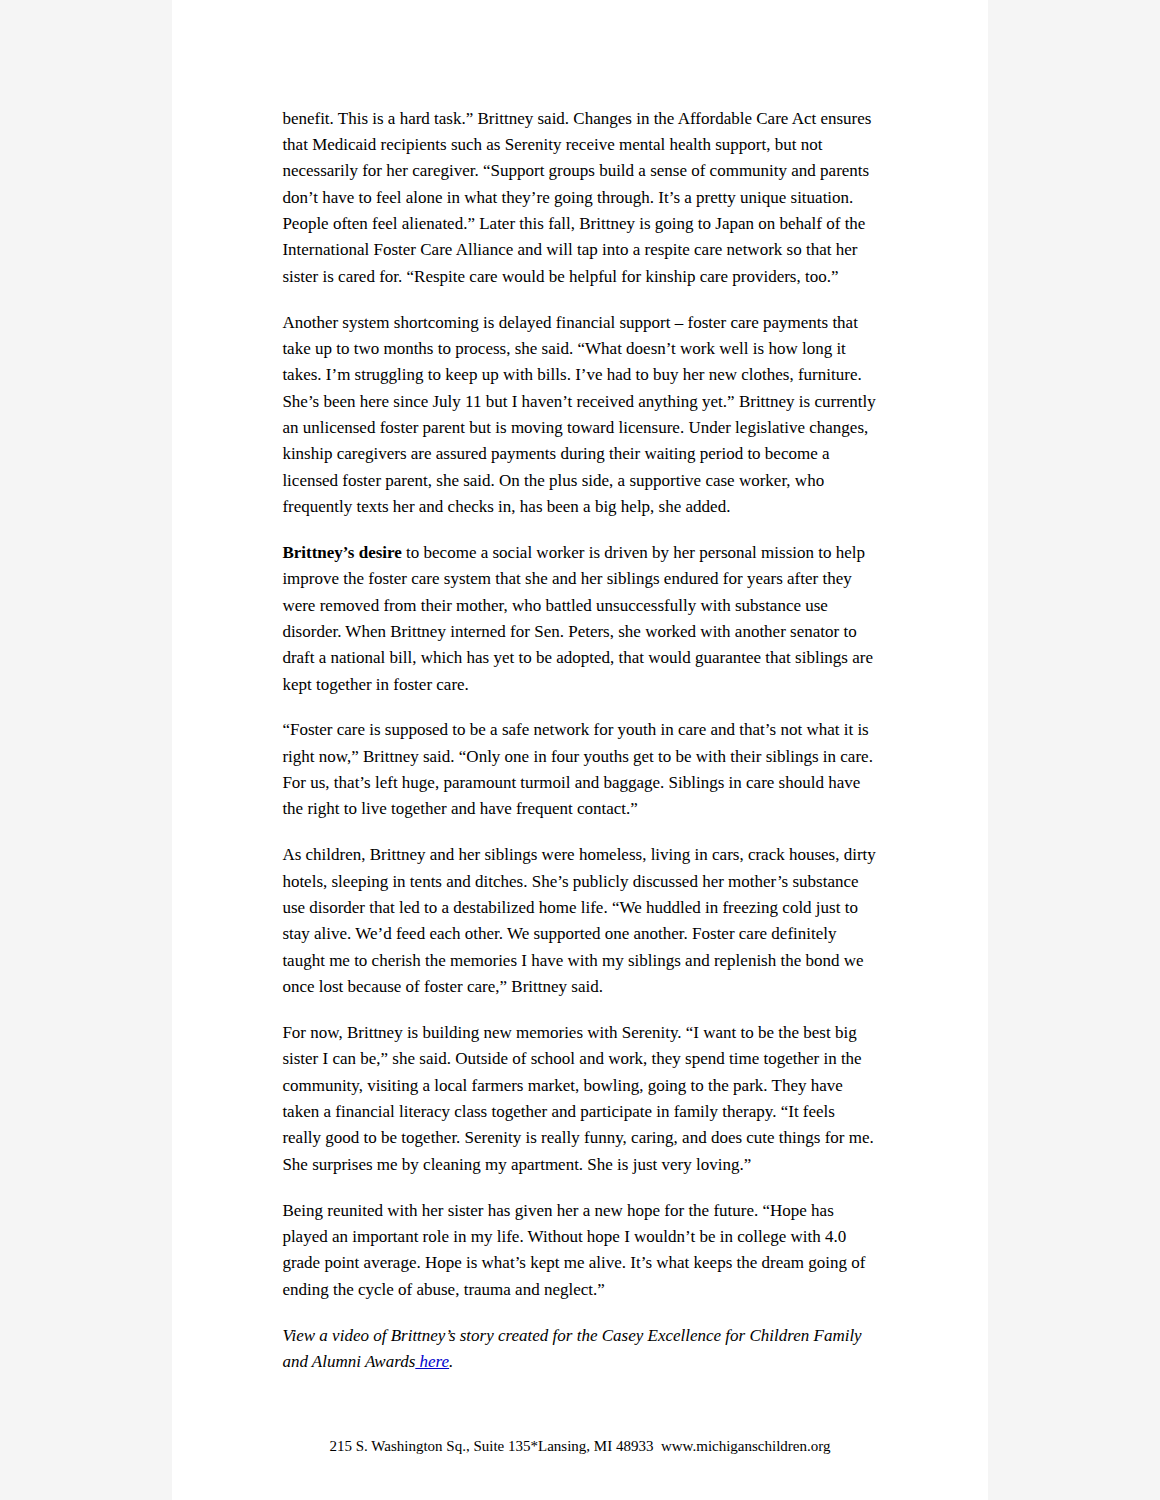benefit. This is a hard task.” Brittney said. Changes in the Affordable Care Act ensures that Medicaid recipients such as Serenity receive mental health support, but not necessarily for her caregiver. “Support groups build a sense of community and parents don’t have to feel alone in what they’re going through. It’s a pretty unique situation. People often feel alienated.” Later this fall, Brittney is going to Japan on behalf of the International Foster Care Alliance and will tap into a respite care network so that her sister is cared for. “Respite care would be helpful for kinship care providers, too.”
Another system shortcoming is delayed financial support – foster care payments that take up to two months to process, she said. “What doesn’t work well is how long it takes. I’m struggling to keep up with bills. I’ve had to buy her new clothes, furniture. She’s been here since July 11 but I haven’t received anything yet.” Brittney is currently an unlicensed foster parent but is moving toward licensure. Under legislative changes, kinship caregivers are assured payments during their waiting period to become a licensed foster parent, she said. On the plus side, a supportive case worker, who frequently texts her and checks in, has been a big help, she added.
Brittney’s desire to become a social worker is driven by her personal mission to help improve the foster care system that she and her siblings endured for years after they were removed from their mother, who battled unsuccessfully with substance use disorder. When Brittney interned for Sen. Peters, she worked with another senator to draft a national bill, which has yet to be adopted, that would guarantee that siblings are kept together in foster care.
“Foster care is supposed to be a safe network for youth in care and that’s not what it is right now,” Brittney said. “Only one in four youths get to be with their siblings in care. For us, that’s left huge, paramount turmoil and baggage. Siblings in care should have the right to live together and have frequent contact.”
As children, Brittney and her siblings were homeless, living in cars, crack houses, dirty hotels, sleeping in tents and ditches. She’s publicly discussed her mother’s substance use disorder that led to a destabilized home life. “We huddled in freezing cold just to stay alive. We’d feed each other. We supported one another. Foster care definitely taught me to cherish the memories I have with my siblings and replenish the bond we once lost because of foster care,” Brittney said.
For now, Brittney is building new memories with Serenity. “I want to be the best big sister I can be,” she said. Outside of school and work, they spend time together in the community, visiting a local farmers market, bowling, going to the park. They have taken a financial literacy class together and participate in family therapy. “It feels really good to be together. Serenity is really funny, caring, and does cute things for me. She surprises me by cleaning my apartment. She is just very loving.”
Being reunited with her sister has given her a new hope for the future. “Hope has played an important role in my life. Without hope I wouldn’t be in college with 4.0 grade point average. Hope is what’s kept me alive. It’s what keeps the dream going of ending the cycle of abuse, trauma and neglect.”
View a video of Brittney’s story created for the Casey Excellence for Children Family and Alumni Awards here.
215 S. Washington Sq., Suite 135*Lansing, MI 48933 www.michiganschildren.org